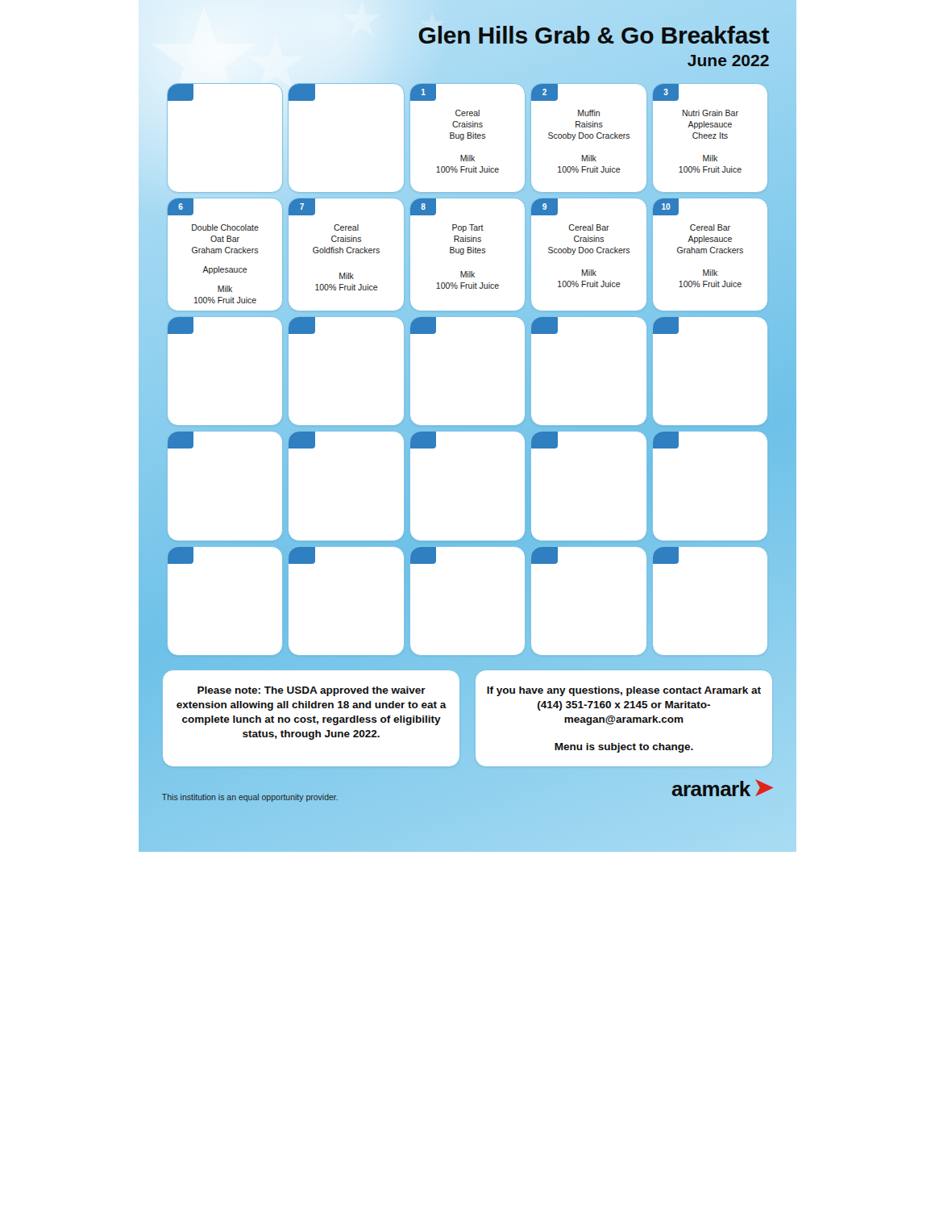★ ★ ★ ★
Glen Hills Grab & Go Breakfast
June 2022
| | | 1 Cereal Craisins Bug Bites Milk 100% Fruit Juice | 2 Muffin Raisins Scooby Doo Crackers Milk 100% Fruit Juice | 3 Nutri Grain Bar Applesauce Cheez Its Milk 100% Fruit Juice |
| 6 Double Chocolate Oat Bar Graham Crackers Applesauce Milk 100% Fruit Juice | 7 Cereal Craisins Goldfish Crackers Milk 100% Fruit Juice | 8 Pop Tart Raisins Bug Bites Milk 100% Fruit Juice | 9 Cereal Bar Craisins Scooby Doo Crackers Milk 100% Fruit Juice | 10 Cereal Bar Applesauce Graham Crackers Milk 100% Fruit Juice |
Please note: The USDA approved the waiver extension allowing all children 18 and under to eat a complete lunch at no cost, regardless of eligibility status, through June 2022.
If you have any questions, please contact Aramark at (414) 351-7160 x 2145 or Maritato-meagan@aramark.com
Menu is subject to change.
This institution is an equal opportunity provider.
aramark➤